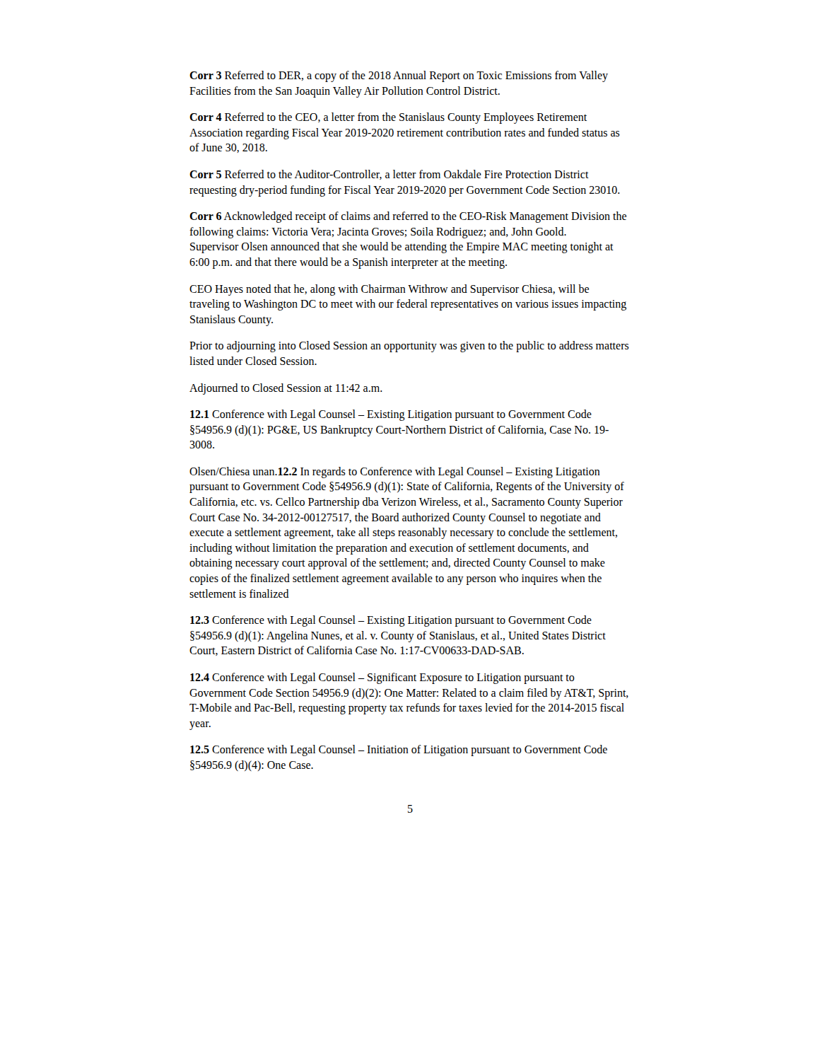Corr 3 Referred to DER, a copy of the 2018 Annual Report on Toxic Emissions from Valley Facilities from the San Joaquin Valley Air Pollution Control District.
Corr 4 Referred to the CEO, a letter from the Stanislaus County Employees Retirement Association regarding Fiscal Year 2019-2020 retirement contribution rates and funded status as of June 30, 2018.
Corr 5 Referred to the Auditor-Controller, a letter from Oakdale Fire Protection District requesting dry-period funding for Fiscal Year 2019-2020 per Government Code Section 23010.
Corr 6 Acknowledged receipt of claims and referred to the CEO-Risk Management Division the following claims: Victoria Vera; Jacinta Groves; Soila Rodriguez; and, John Goold.
Supervisor Olsen announced that she would be attending the Empire MAC meeting tonight at 6:00 p.m. and that there would be a Spanish interpreter at the meeting.
CEO Hayes noted that he, along with Chairman Withrow and Supervisor Chiesa, will be traveling to Washington DC to meet with our federal representatives on various issues impacting Stanislaus County.
Prior to adjourning into Closed Session an opportunity was given to the public to address matters listed under Closed Session.
Adjourned to Closed Session at 11:42 a.m.
12.1 Conference with Legal Counsel – Existing Litigation pursuant to Government Code §54956.9 (d)(1): PG&E, US Bankruptcy Court-Northern District of California, Case No. 19-3008.
Olsen/Chiesa unan.12.2 In regards to Conference with Legal Counsel – Existing Litigation pursuant to Government Code §54956.9 (d)(1): State of California, Regents of the University of California, etc. vs. Cellco Partnership dba Verizon Wireless, et al., Sacramento County Superior Court Case No. 34-2012-00127517, the Board authorized County Counsel to negotiate and execute a settlement agreement, take all steps reasonably necessary to conclude the settlement, including without limitation the preparation and execution of settlement documents, and obtaining necessary court approval of the settlement; and, directed County Counsel to make copies of the finalized settlement agreement available to any person who inquires when the settlement is finalized
12.3 Conference with Legal Counsel – Existing Litigation pursuant to Government Code §54956.9 (d)(1): Angelina Nunes, et al. v. County of Stanislaus, et al., United States District Court, Eastern District of California Case No. 1:17-CV00633-DAD-SAB.
12.4 Conference with Legal Counsel – Significant Exposure to Litigation pursuant to Government Code Section 54956.9 (d)(2): One Matter: Related to a claim filed by AT&T, Sprint, T-Mobile and Pac-Bell, requesting property tax refunds for taxes levied for the 2014-2015 fiscal year.
12.5 Conference with Legal Counsel – Initiation of Litigation pursuant to Government Code §54956.9 (d)(4): One Case.
5